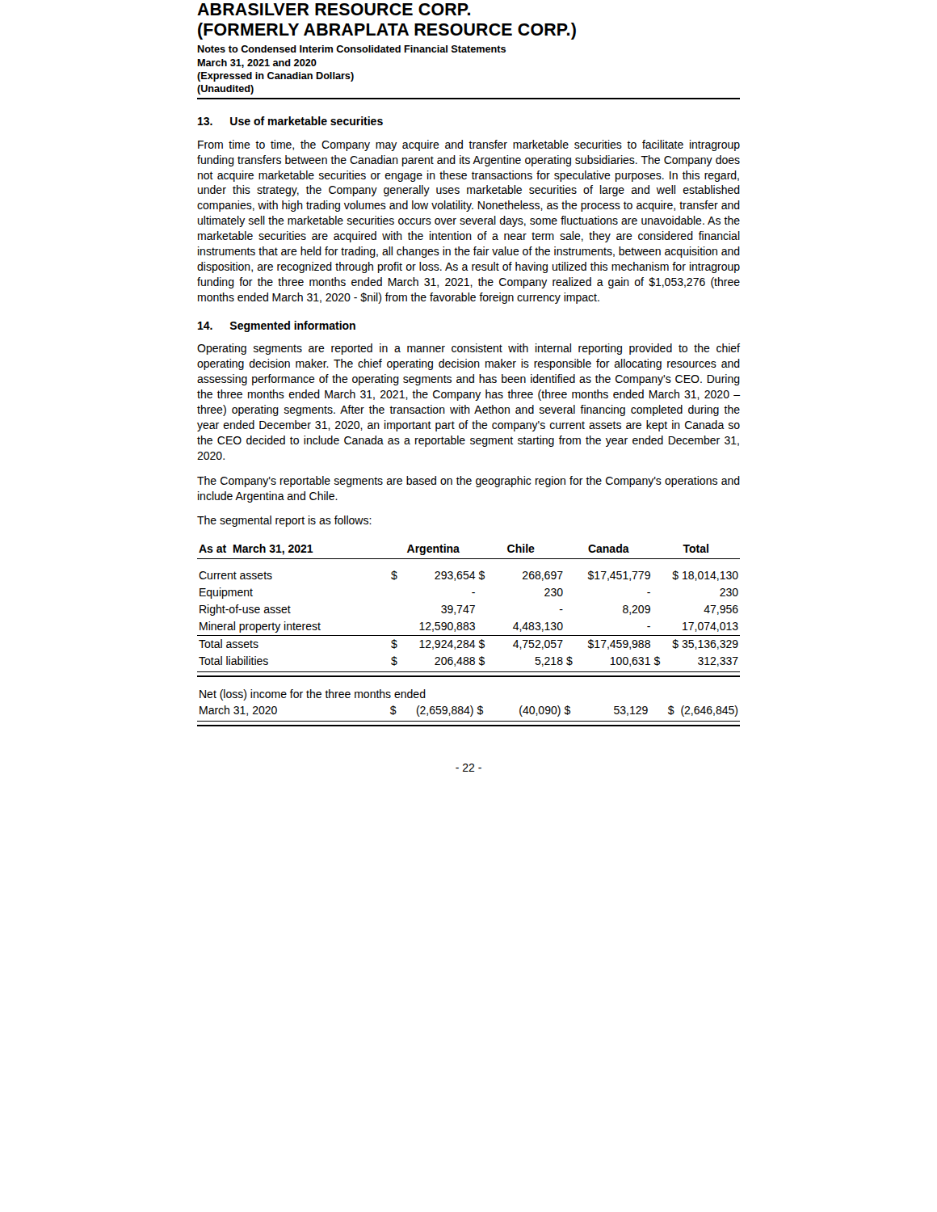ABRASILVER RESOURCE CORP.
(FORMERLY ABRAPLATA RESOURCE CORP.)
Notes to Condensed Interim Consolidated Financial Statements
March 31, 2021 and 2020
(Expressed in Canadian Dollars)
(Unaudited)
13. Use of marketable securities
From time to time, the Company may acquire and transfer marketable securities to facilitate intragroup funding transfers between the Canadian parent and its Argentine operating subsidiaries. The Company does not acquire marketable securities or engage in these transactions for speculative purposes. In this regard, under this strategy, the Company generally uses marketable securities of large and well established companies, with high trading volumes and low volatility. Nonetheless, as the process to acquire, transfer and ultimately sell the marketable securities occurs over several days, some fluctuations are unavoidable. As the marketable securities are acquired with the intention of a near term sale, they are considered financial instruments that are held for trading, all changes in the fair value of the instruments, between acquisition and disposition, are recognized through profit or loss. As a result of having utilized this mechanism for intragroup funding for the three months ended March 31, 2021, the Company realized a gain of $1,053,276 (three months ended March 31, 2020 - $nil) from the favorable foreign currency impact.
14. Segmented information
Operating segments are reported in a manner consistent with internal reporting provided to the chief operating decision maker. The chief operating decision maker is responsible for allocating resources and assessing performance of the operating segments and has been identified as the Company's CEO. During the three months ended March 31, 2021, the Company has three (three months ended March 31, 2020 – three) operating segments. After the transaction with Aethon and several financing completed during the year ended December 31, 2020, an important part of the company's current assets are kept in Canada so the CEO decided to include Canada as a reportable segment starting from the year ended December 31, 2020.
The Company's reportable segments are based on the geographic region for the Company's operations and include Argentina and Chile.
The segmental report is as follows:
| As at March 31, 2021 | Argentina | Chile | Canada | Total |
| --- | --- | --- | --- | --- |
| Current assets | $ | 293,654 | $ | 268,697 | | $17,451,779 | | $ 18,014,130 |
| Equipment | | - | | 230 | | - | | 230 |
| Right-of-use asset | | 39,747 | | - | | 8,209 | | 47,956 |
| Mineral property interest | | 12,590,883 | | 4,483,130 | | - | | 17,074,013 |
| Total assets | $ | 12,924,284 | $ | 4,752,057 | | $17,459,988 | | $ 35,136,329 |
| Total liabilities | $ | 206,488 | $ | 5,218 | $ | 100,631 | $ | 312,337 |
| Net (loss) income for the three months ended |
| March 31, 2020 | $ | (2,659,884) | $ | (40,090) | $ | 53,129 | | $ (2,646,845) |
- 22 -